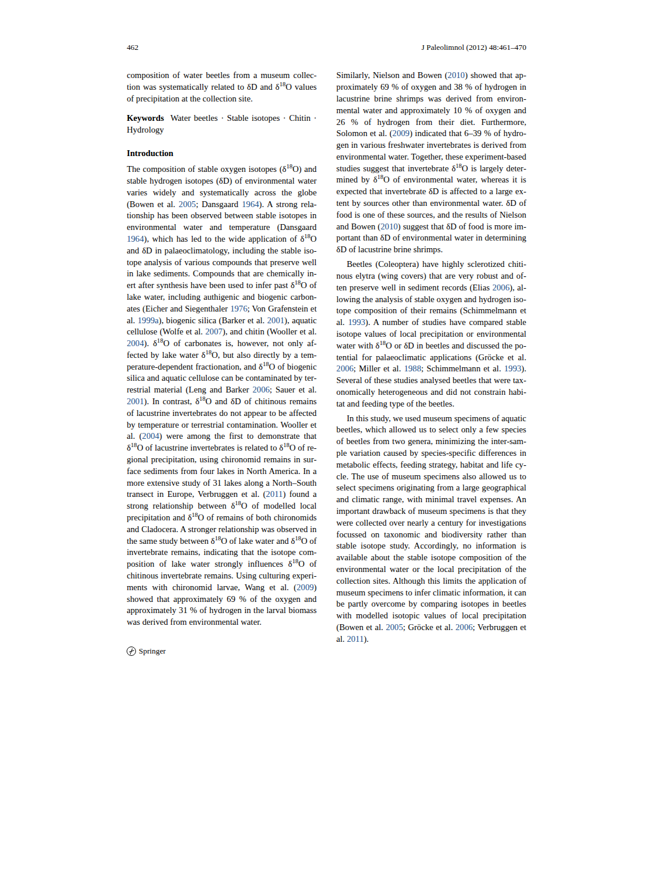462 J Paleolimnol (2012) 48:461–470
composition of water beetles from a museum collection was systematically related to δD and δ18O values of precipitation at the collection site.
Keywords Water beetles · Stable isotopes · Chitin · Hydrology
Introduction
The composition of stable oxygen isotopes (δ18O) and stable hydrogen isotopes (δD) of environmental water varies widely and systematically across the globe (Bowen et al. 2005; Dansgaard 1964). A strong relationship has been observed between stable isotopes in environmental water and temperature (Dansgaard 1964), which has led to the wide application of δ18O and δD in palaeoclimatology, including the stable isotope analysis of various compounds that preserve well in lake sediments. Compounds that are chemically inert after synthesis have been used to infer past δ18O of lake water, including authigenic and biogenic carbonates (Eicher and Siegenthaler 1976; Von Grafenstein et al. 1999a), biogenic silica (Barker et al. 2001), aquatic cellulose (Wolfe et al. 2007), and chitin (Wooller et al. 2004). δ18O of carbonates is, however, not only affected by lake water δ18O, but also directly by a temperature-dependent fractionation, and δ18O of biogenic silica and aquatic cellulose can be contaminated by terrestrial material (Leng and Barker 2006; Sauer et al. 2001). In contrast, δ18O and δD of chitinous remains of lacustrine invertebrates do not appear to be affected by temperature or terrestrial contamination. Wooller et al. (2004) were among the first to demonstrate that δ18O of lacustrine invertebrates is related to δ18O of regional precipitation, using chironomid remains in surface sediments from four lakes in North America. In a more extensive study of 31 lakes along a North–South transect in Europe, Verbruggen et al. (2011) found a strong relationship between δ18O of modelled local precipitation and δ18O of remains of both chironomids and Cladocera. A stronger relationship was observed in the same study between δ18O of lake water and δ18O of invertebrate remains, indicating that the isotope composition of lake water strongly influences δ18O of chitinous invertebrate remains. Using culturing experiments with chironomid larvae, Wang et al. (2009) showed that approximately 69 % of the oxygen and approximately 31 % of hydrogen in the larval biomass was derived from environmental water.
Similarly, Nielson and Bowen (2010) showed that approximately 69 % of oxygen and 38 % of hydrogen in lacustrine brine shrimps was derived from environmental water and approximately 10 % of oxygen and 26 % of hydrogen from their diet. Furthermore, Solomon et al. (2009) indicated that 6–39 % of hydrogen in various freshwater invertebrates is derived from environmental water. Together, these experiment-based studies suggest that invertebrate δ18O is largely determined by δ18O of environmental water, whereas it is expected that invertebrate δD is affected to a large extent by sources other than environmental water. δD of food is one of these sources, and the results of Nielson and Bowen (2010) suggest that δD of food is more important than δD of environmental water in determining δD of lacustrine brine shrimps.
Beetles (Coleoptera) have highly sclerotized chitinous elytra (wing covers) that are very robust and often preserve well in sediment records (Elias 2006), allowing the analysis of stable oxygen and hydrogen isotope composition of their remains (Schimmelmann et al. 1993). A number of studies have compared stable isotope values of local precipitation or environmental water with δ18O or δD in beetles and discussed the potential for palaeoclimatic applications (Gröcke et al. 2006; Miller et al. 1988; Schimmelmann et al. 1993). Several of these studies analysed beetles that were taxonomically heterogeneous and did not constrain habitat and feeding type of the beetles.
In this study, we used museum specimens of aquatic beetles, which allowed us to select only a few species of beetles from two genera, minimizing the inter-sample variation caused by species-specific differences in metabolic effects, feeding strategy, habitat and life cycle. The use of museum specimens also allowed us to select specimens originating from a large geographical and climatic range, with minimal travel expenses. An important drawback of museum specimens is that they were collected over nearly a century for investigations focussed on taxonomic and biodiversity rather than stable isotope study. Accordingly, no information is available about the stable isotope composition of the environmental water or the local precipitation of the collection sites. Although this limits the application of museum specimens to infer climatic information, it can be partly overcome by comparing isotopes in beetles with modelled isotopic values of local precipitation (Bowen et al. 2005; Gröcke et al. 2006; Verbruggen et al. 2011).
Springer